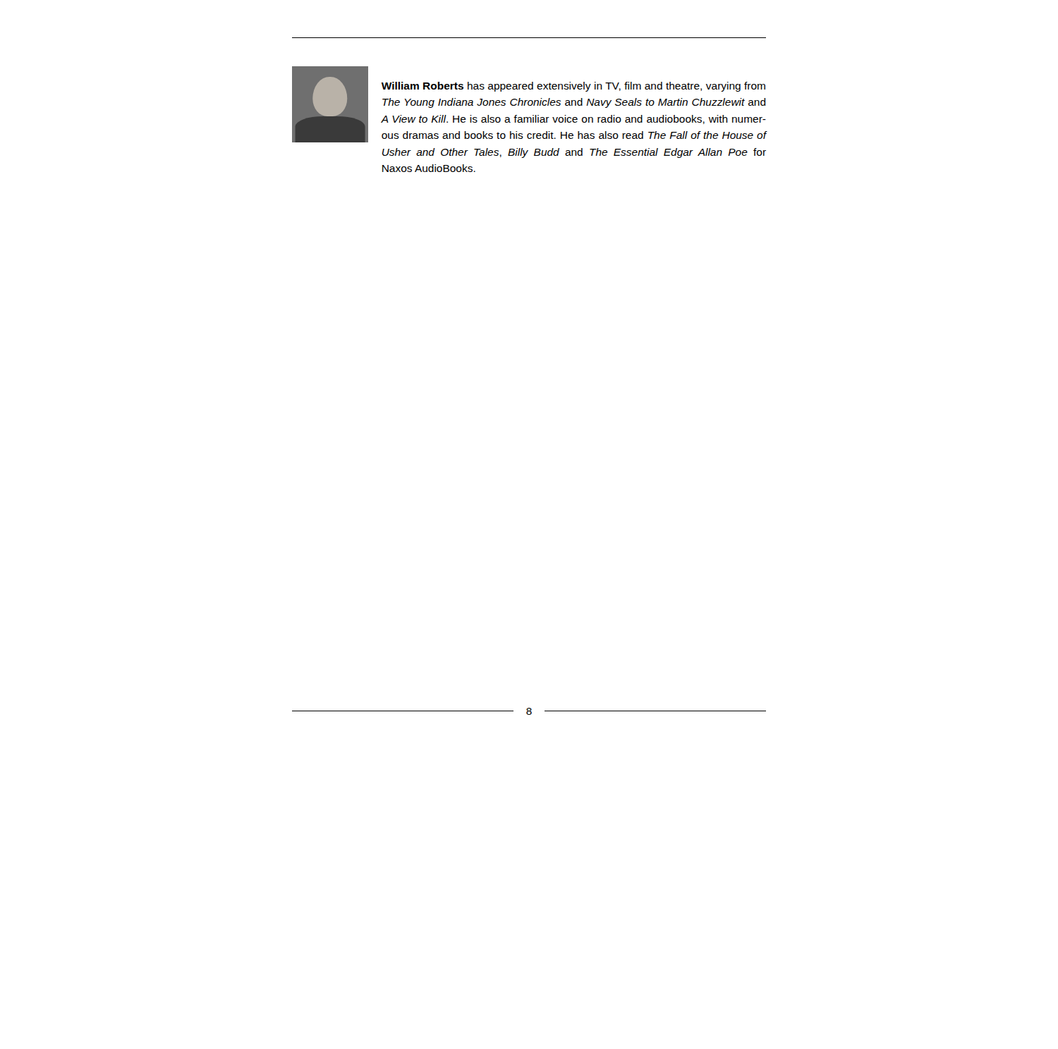William Roberts has appeared extensively in TV, film and theatre, varying from The Young Indiana Jones Chronicles and Navy Seals to Martin Chuzzlewit and A View to Kill. He is also a familiar voice on radio and audiobooks, with numerous dramas and books to his credit. He has also read The Fall of the House of Usher and Other Tales, Billy Budd and The Essential Edgar Allan Poe for Naxos AudioBooks.
8